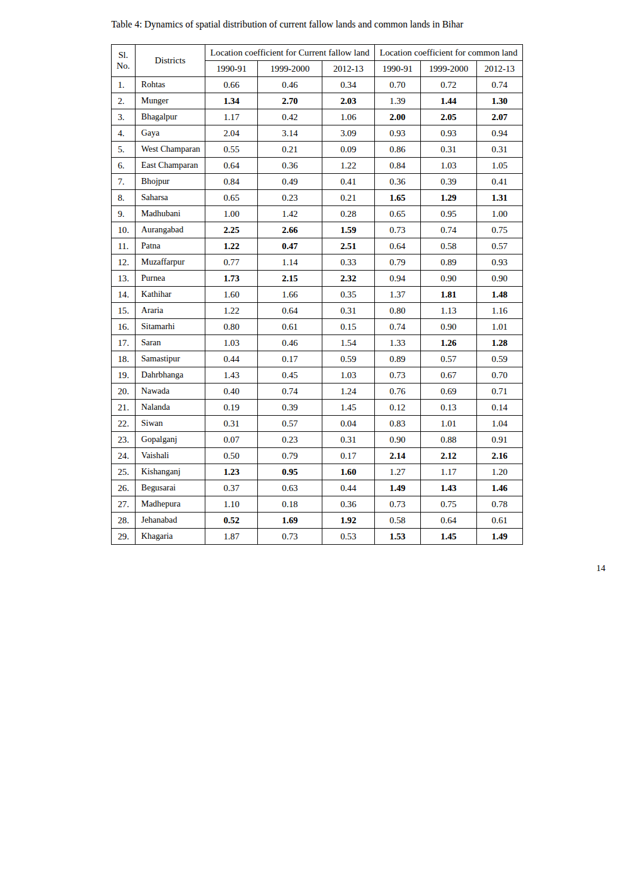Table 4: Dynamics of spatial distribution of current fallow lands and common lands in Bihar
| Sl. No. | Districts | Location coefficient for Current fallow land | Location coefficient for common land |
| --- | --- | --- | --- |
| 1990-91 | 1999-2000 | 2012-13 | 1990-91 | 1999-2000 | 2012-13 |
| 1. | Rohtas | 0.66 | 0.46 | 0.34 | 0.70 | 0.72 | 0.74 |
| 2. | Munger | 1.34 | 2.70 | 2.03 | 1.39 | 1.44 | 1.30 |
| 3. | Bhagalpur | 1.17 | 0.42 | 1.06 | 2.00 | 2.05 | 2.07 |
| 4. | Gaya | 2.04 | 3.14 | 3.09 | 0.93 | 0.93 | 0.94 |
| 5. | West Champaran | 0.55 | 0.21 | 0.09 | 0.86 | 0.31 | 0.31 |
| 6. | East Champaran | 0.64 | 0.36 | 1.22 | 0.84 | 1.03 | 1.05 |
| 7. | Bhojpur | 0.84 | 0.49 | 0.41 | 0.36 | 0.39 | 0.41 |
| 8. | Saharsa | 0.65 | 0.23 | 0.21 | 1.65 | 1.29 | 1.31 |
| 9. | Madhubani | 1.00 | 1.42 | 0.28 | 0.65 | 0.95 | 1.00 |
| 10. | Aurangabad | 2.25 | 2.66 | 1.59 | 0.73 | 0.74 | 0.75 |
| 11. | Patna | 1.22 | 0.47 | 2.51 | 0.64 | 0.58 | 0.57 |
| 12. | Muzaffarpur | 0.77 | 1.14 | 0.33 | 0.79 | 0.89 | 0.93 |
| 13. | Purnea | 1.73 | 2.15 | 2.32 | 0.94 | 0.90 | 0.90 |
| 14. | Kathihar | 1.60 | 1.66 | 0.35 | 1.37 | 1.81 | 1.48 |
| 15. | Araria | 1.22 | 0.64 | 0.31 | 0.80 | 1.13 | 1.16 |
| 16. | Sitamarhi | 0.80 | 0.61 | 0.15 | 0.74 | 0.90 | 1.01 |
| 17. | Saran | 1.03 | 0.46 | 1.54 | 1.33 | 1.26 | 1.28 |
| 18. | Samastipur | 0.44 | 0.17 | 0.59 | 0.89 | 0.57 | 0.59 |
| 19. | Dahrbhanga | 1.43 | 0.45 | 1.03 | 0.73 | 0.67 | 0.70 |
| 20. | Nawada | 0.40 | 0.74 | 1.24 | 0.76 | 0.69 | 0.71 |
| 21. | Nalanda | 0.19 | 0.39 | 1.45 | 0.12 | 0.13 | 0.14 |
| 22. | Siwan | 0.31 | 0.57 | 0.04 | 0.83 | 1.01 | 1.04 |
| 23. | Gopalganj | 0.07 | 0.23 | 0.31 | 0.90 | 0.88 | 0.91 |
| 24. | Vaishali | 0.50 | 0.79 | 0.17 | 2.14 | 2.12 | 2.16 |
| 25. | Kishanganj | 1.23 | 0.95 | 1.60 | 1.27 | 1.17 | 1.20 |
| 26. | Begusarai | 0.37 | 0.63 | 0.44 | 1.49 | 1.43 | 1.46 |
| 27. | Madhepura | 1.10 | 0.18 | 0.36 | 0.73 | 0.75 | 0.78 |
| 28. | Jehanabad | 0.52 | 1.69 | 1.92 | 0.58 | 0.64 | 0.61 |
| 29. | Khagaria | 1.87 | 0.73 | 0.53 | 1.53 | 1.45 | 1.49 |
14